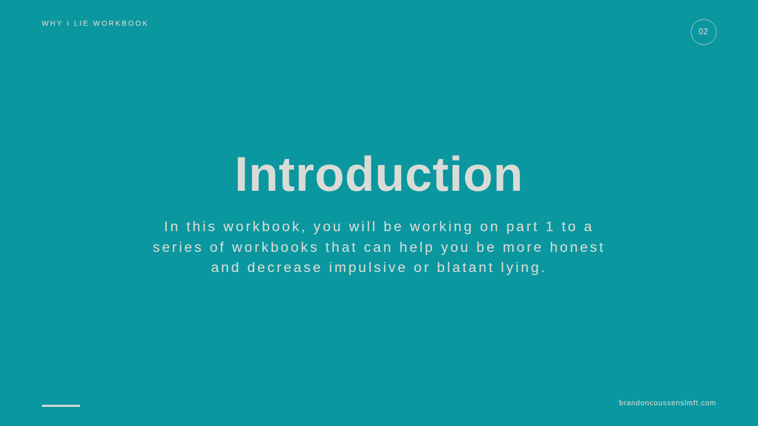Why I Lie Workbook
02
Introduction
In this workbook, you will be working on part 1 to a series of workbooks that can help you be more honest and decrease impulsive or blatant lying.
brandoncoussenslmft.com